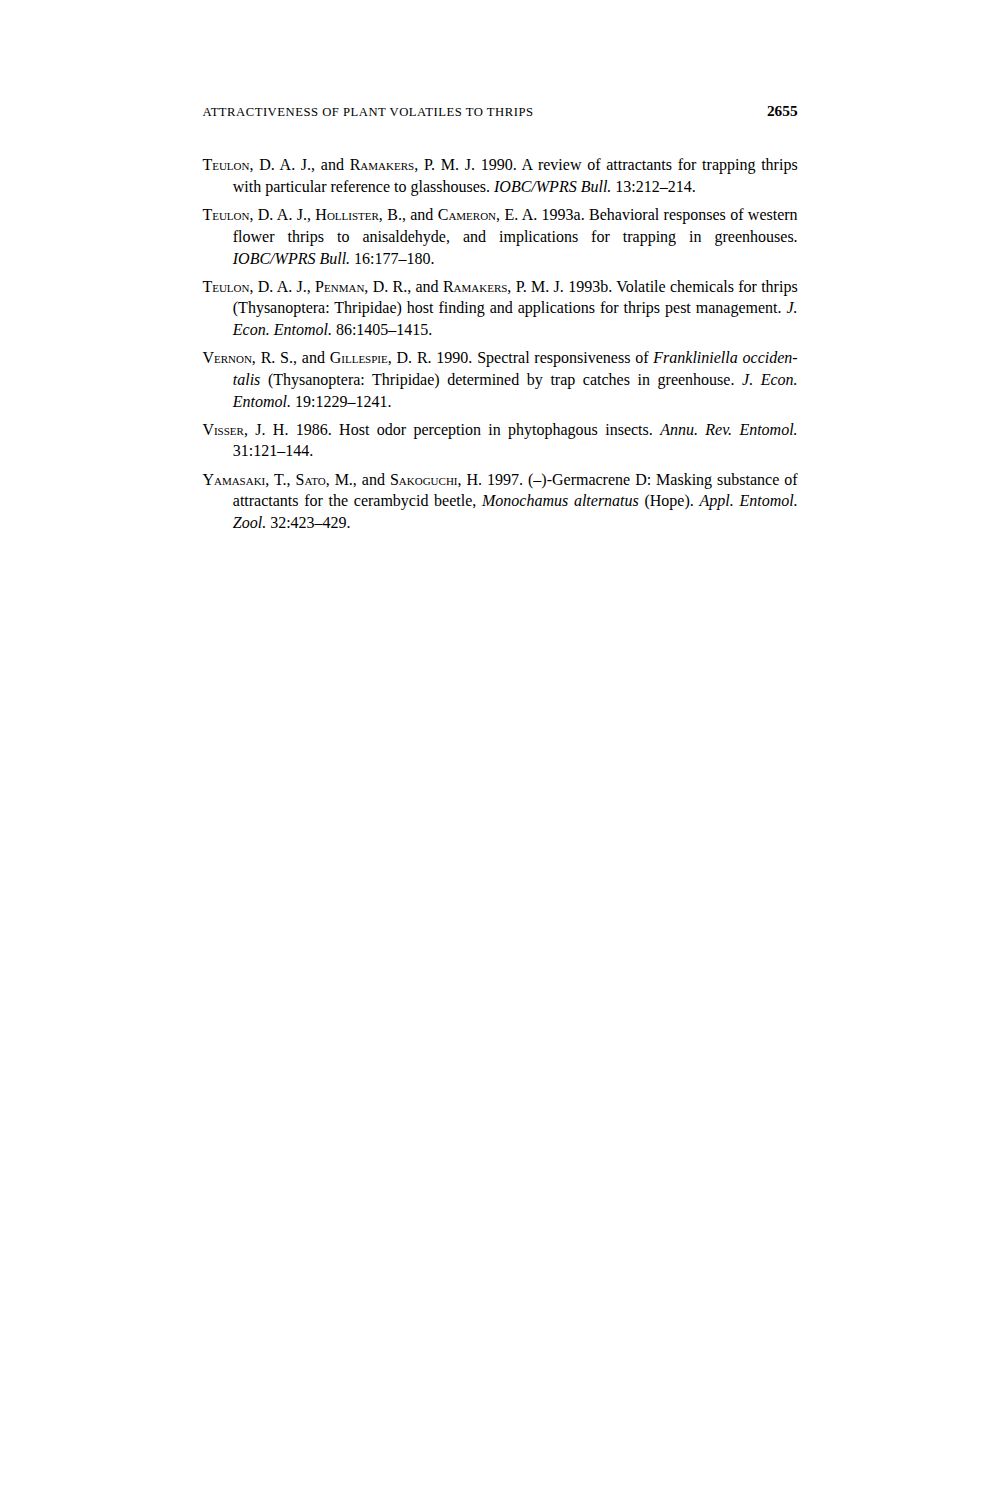Attractiveness of plant volatiles to thrips 2655
Teulon, D. A. J., and Ramakers, P. M. J. 1990. A review of attractants for trapping thrips with particular reference to glasshouses. IOBC/WPRS Bull. 13:212–214.
Teulon, D. A. J., Hollister, B., and Cameron, E. A. 1993a. Behavioral responses of western flower thrips to anisaldehyde, and implications for trapping in greenhouses. IOBC/WPRS Bull. 16:177–180.
Teulon, D. A. J., Penman, D. R., and Ramakers, P. M. J. 1993b. Volatile chemicals for thrips (Thysanoptera: Thripidae) host finding and applications for thrips pest management. J. Econ. Entomol. 86:1405–1415.
Vernon, R. S., and Gillespie, D. R. 1990. Spectral responsiveness of Frankliniella occidentalis (Thysanoptera: Thripidae) determined by trap catches in greenhouse. J. Econ. Entomol. 19:1229–1241.
Visser, J. H. 1986. Host odor perception in phytophagous insects. Annu. Rev. Entomol. 31:121–144.
Yamasaki, T., Sato, M., and Sakoguchi, H. 1997. (–)-Germacrene D: Masking substance of attractants for the cerambycid beetle, Monochamus alternatus (Hope). Appl. Entomol. Zool. 32:423–429.